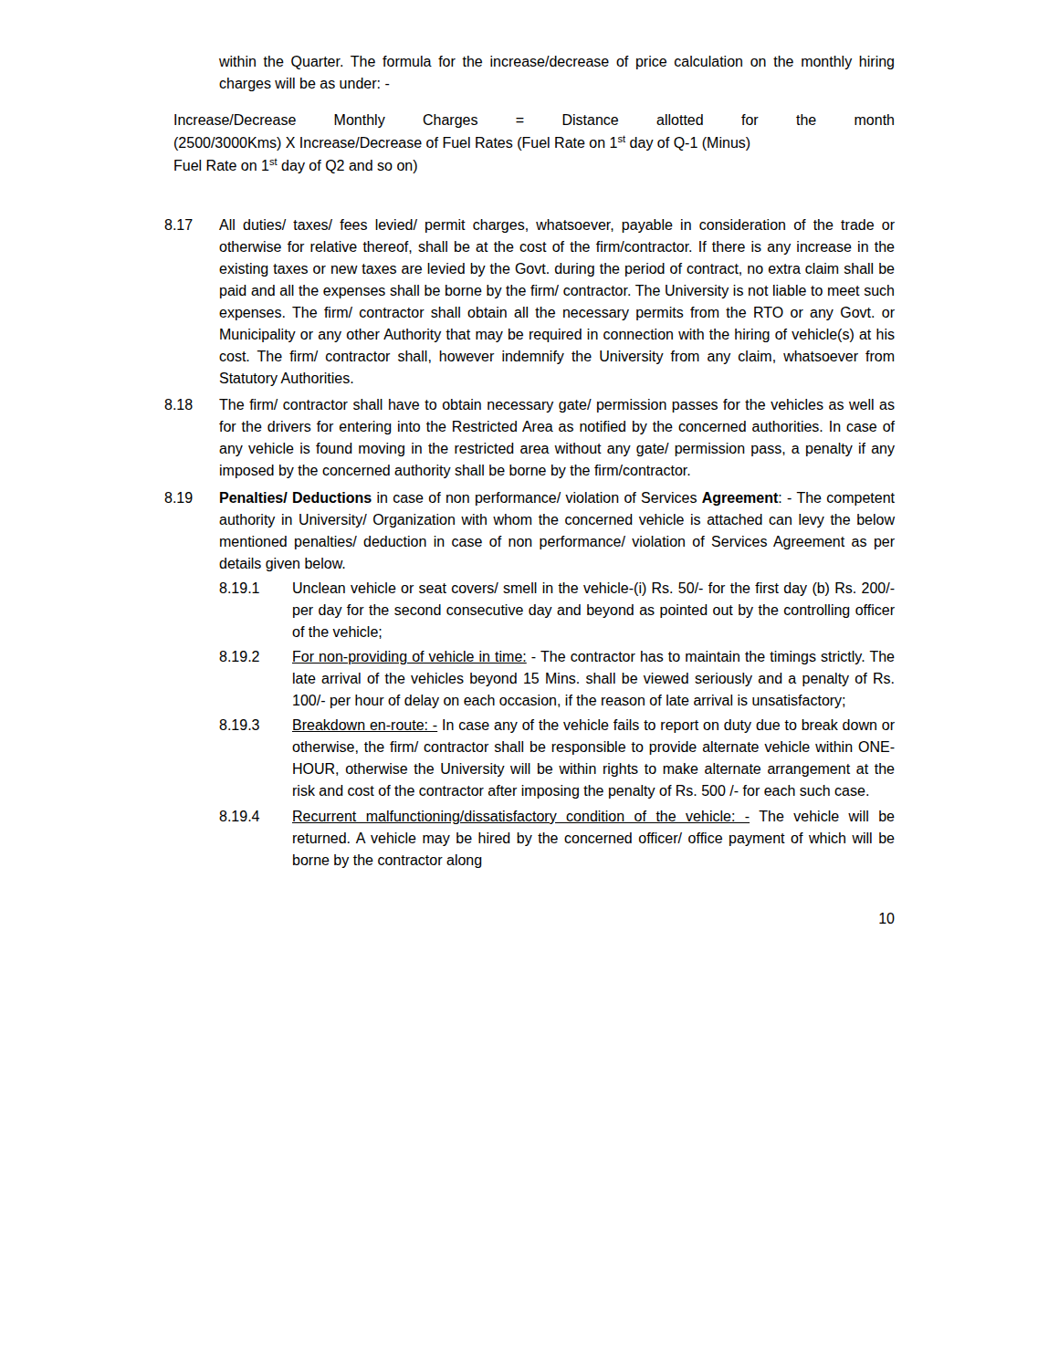within the Quarter. The formula for the increase/decrease of price calculation on the monthly hiring charges will be as under: -
Increase/Decrease Monthly Charges = Distance allotted for the month
(2500/3000Kms) X Increase/Decrease of Fuel Rates (Fuel Rate on 1st day of Q-1 (Minus)
Fuel Rate on 1st day of Q2 and so on)
8.17 All duties/ taxes/ fees levied/ permit charges, whatsoever, payable in consideration of the trade or otherwise for relative thereof, shall be at the cost of the firm/contractor. If there is any increase in the existing taxes or new taxes are levied by the Govt. during the period of contract, no extra claim shall be paid and all the expenses shall be borne by the firm/ contractor. The University is not liable to meet such expenses. The firm/ contractor shall obtain all the necessary permits from the RTO or any Govt. or Municipality or any other Authority that may be required in connection with the hiring of vehicle(s) at his cost. The firm/ contractor shall, however indemnify the University from any claim, whatsoever from Statutory Authorities.
8.18 The firm/ contractor shall have to obtain necessary gate/ permission passes for the vehicles as well as for the drivers for entering into the Restricted Area as notified by the concerned authorities. In case of any vehicle is found moving in the restricted area without any gate/ permission pass, a penalty if any imposed by the concerned authority shall be borne by the firm/contractor.
8.19 Penalties/ Deductions in case of non performance/ violation of Services Agreement: - The competent authority in University/ Organization with whom the concerned vehicle is attached can levy the below mentioned penalties/ deduction in case of non performance/ violation of Services Agreement as per details given below.
8.19.1 Unclean vehicle or seat covers/ smell in the vehicle-(i) Rs. 50/- for the first day (b) Rs. 200/- per day for the second consecutive day and beyond as pointed out by the controlling officer of the vehicle;
8.19.2 For non-providing of vehicle in time: - The contractor has to maintain the timings strictly. The late arrival of the vehicles beyond 15 Mins. shall be viewed seriously and a penalty of Rs. 100/- per hour of delay on each occasion, if the reason of late arrival is unsatisfactory;
8.19.3 Breakdown en-route: - In case any of the vehicle fails to report on duty due to break down or otherwise, the firm/ contractor shall be responsible to provide alternate vehicle within ONE-HOUR, otherwise the University will be within rights to make alternate arrangement at the risk and cost of the contractor after imposing the penalty of Rs. 500 /- for each such case.
8.19.4 Recurrent malfunctioning/dissatisfactory condition of the vehicle: - The vehicle will be returned. A vehicle may be hired by the concerned officer/ office payment of which will be borne by the contractor along
10